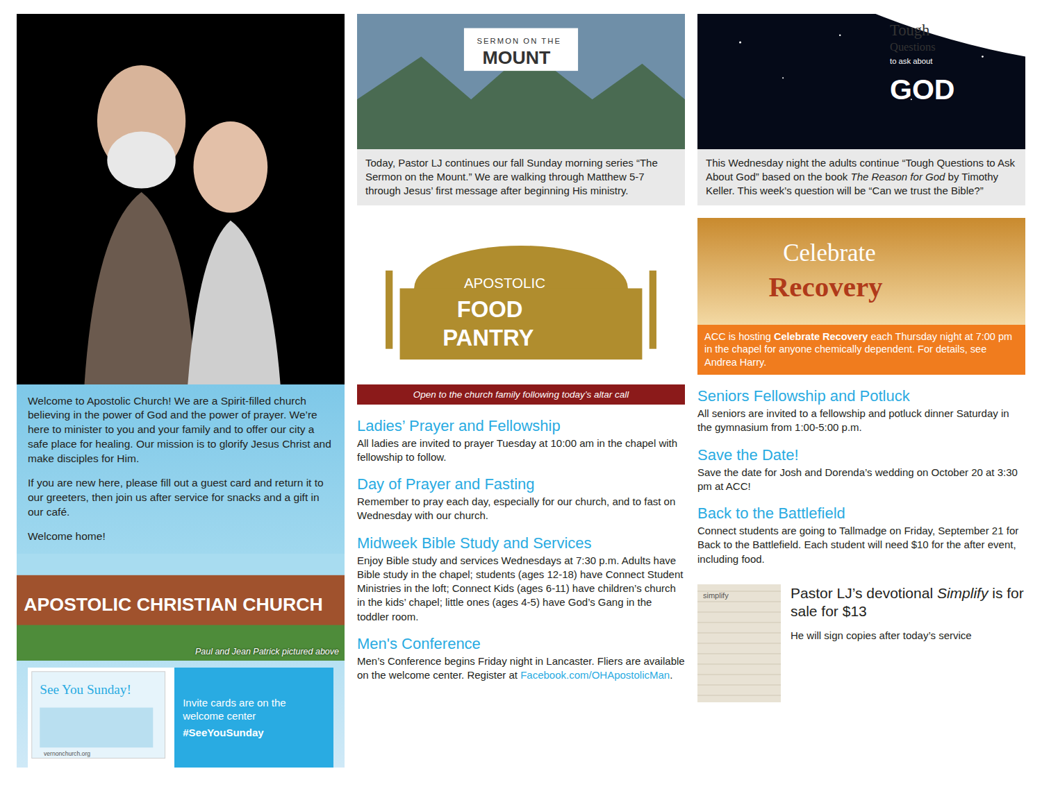Welcome to Apostolic Church! We are a Spirit-filled church believing in the power of God and the power of prayer. We’re here to minister to you and your family and to offer our city a safe place for healing. Our mission is to glorify Jesus Christ and make disciples for Him.
If you are new here, please fill out a guest card and return it to our greeters, then join us after service for snacks and a gift in our café.
Welcome home!
Paul and Jean Patrick pictured above
Invite cards are on the welcome center
#SeeYouSunday
Today, Pastor LJ continues our fall Sunday morning series “The Sermon on the Mount.” We are walking through Matthew 5-7 through Jesus’ first message after beginning His ministry.
Open to the church family following today’s altar call
Ladies’ Prayer and Fellowship
All ladies are invited to prayer Tuesday at 10:00 am in the chapel with fellowship to follow.
Day of Prayer and Fasting
Remember to pray each day, especially for our church, and to fast on Wednesday with our church.
Midweek Bible Study and Services
Enjoy Bible study and services Wednesdays at 7:30 p.m. Adults have Bible study in the chapel; students (ages 12-18) have Connect Student Ministries in the loft; Connect Kids (ages 6-11) have children’s church in the kids’ chapel; little ones (ages 4-5) have God’s Gang in the toddler room.
Men's Conference
Men’s Conference begins Friday night in Lancaster. Fliers are available on the welcome center. Register at Facebook.com/OHApostolicMan.
This Wednesday night the adults continue “Tough Questions to Ask About God” based on the book The Reason for God by Timothy Keller. This week’s question will be “Can we trust the Bible?”
ACC is hosting Celebrate Recovery each Thursday night at 7:00 pm in the chapel for anyone chemically dependent. For details, see Andrea Harry.
Seniors Fellowship and Potluck
All seniors are invited to a fellowship and potluck dinner Saturday in the gymnasium from 1:00-5:00 p.m.
Save the Date!
Save the date for Josh and Dorenda’s wedding on October 20 at 3:30 pm at ACC!
Back to the Battlefield
Connect students are going to Tallmadge on Friday, September 21 for Back to the Battlefield. Each student will need $10 for the after event, including food.
Pastor LJ’s devotional Simplify is for sale for $13
He will sign copies after today’s service